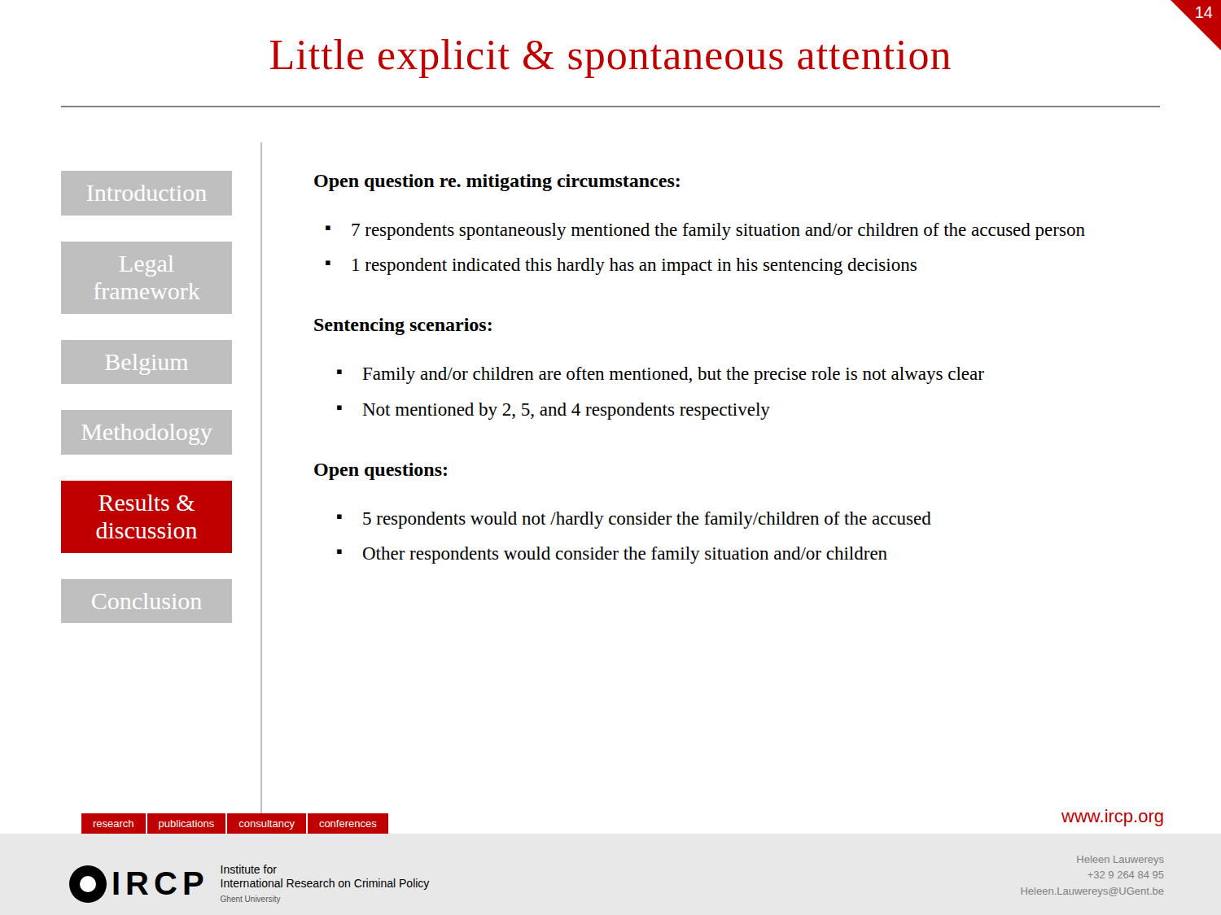14
Little explicit & spontaneous attention
Introduction
Legal framework
Belgium
Methodology
Results & discussion
Conclusion
Open question re. mitigating circumstances:
7 respondents spontaneously mentioned the family situation and/or children of the accused person
1 respondent indicated this hardly has an impact in his sentencing decisions
Sentencing scenarios:
Family and/or children are often mentioned, but the precise role is not always clear
Not mentioned by 2, 5, and 4 respondents respectively
Open questions:
5 respondents would not /hardly consider the family/children of the accused
Other respondents would consider the family situation and/or children
research publications consultancy conferences
www.ircp.org
IRCP
Institute for
International Research on Criminal Policy
Ghent University
Heleen Lauwereys
+32 9 264 84 95
Heleen.Lauwereys@UGent.be